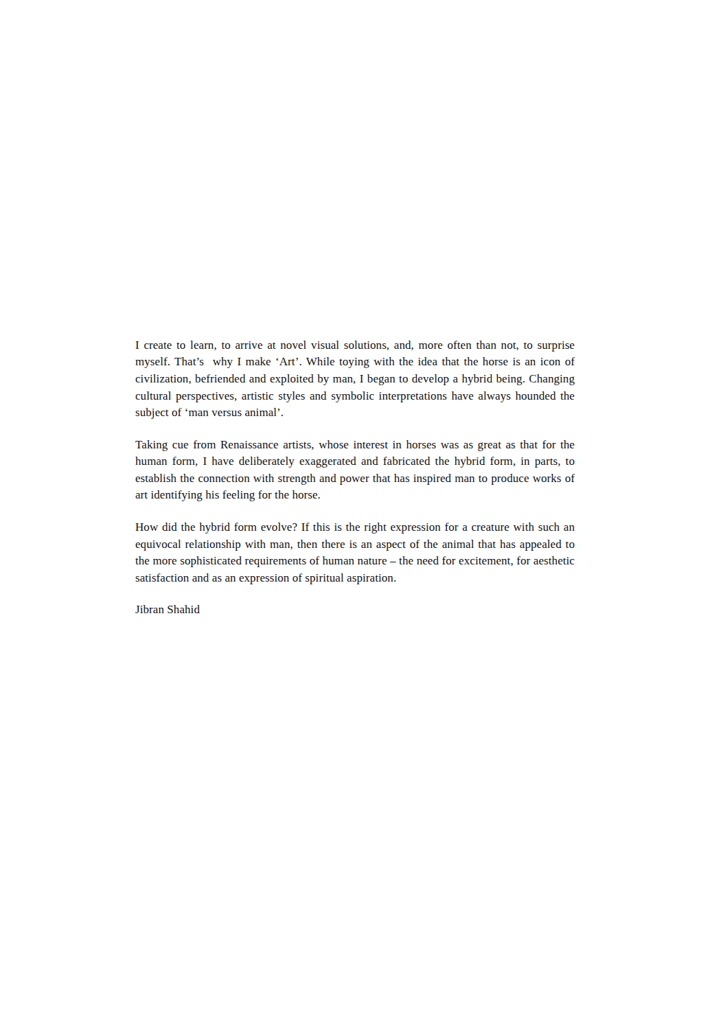I create to learn, to arrive at novel visual solutions, and, more often than not, to surprise myself. That’s why I make ‘Art’. While toying with the idea that the horse is an icon of civilization, befriended and exploited by man, I began to develop a hybrid being. Changing cultural perspectives, artistic styles and symbolic interpretations have always hounded the subject of ‘man versus animal’.
Taking cue from Renaissance artists, whose interest in horses was as great as that for the human form, I have deliberately exaggerated and fabricated the hybrid form, in parts, to establish the connection with strength and power that has inspired man to produce works of art identifying his feeling for the horse.
How did the hybrid form evolve? If this is the right expression for a creature with such an equivocal relationship with man, then there is an aspect of the animal that has appealed to the more sophisticated requirements of human nature – the need for excitement, for aesthetic satisfaction and as an expression of spiritual aspiration.
Jibran Shahid